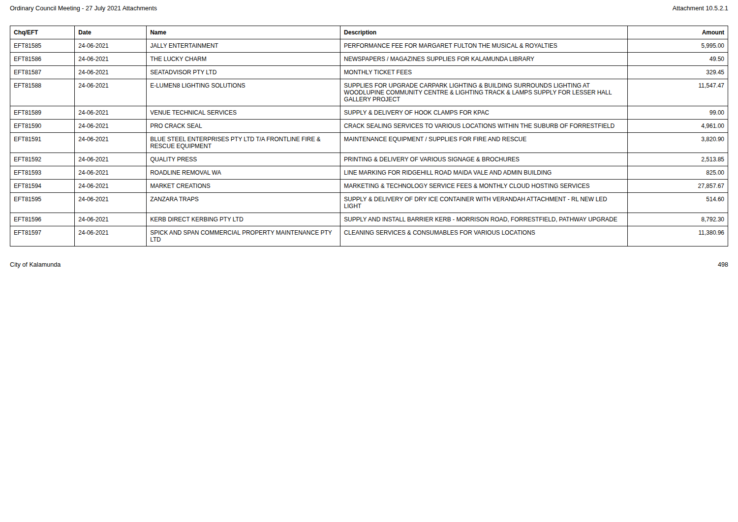Ordinary Council Meeting - 27 July 2021 Attachments Attachment 10.5.2.1
| Chq/EFT | Date | Name | Description | Amount |
| --- | --- | --- | --- | --- |
| EFT81585 | 24-06-2021 | JALLY ENTERTAINMENT | PERFORMANCE FEE FOR MARGARET FULTON THE MUSICAL & ROYALTIES | 5,995.00 |
| EFT81586 | 24-06-2021 | THE LUCKY CHARM | NEWSPAPERS / MAGAZINES SUPPLIES FOR KALAMUNDA LIBRARY | 49.50 |
| EFT81587 | 24-06-2021 | SEATADVISOR PTY LTD | MONTHLY TICKET FEES | 329.45 |
| EFT81588 | 24-06-2021 | E-LUMEN8 LIGHTING SOLUTIONS | SUPPLIES FOR UPGRADE CARPARK LIGHTING & BUILDING SURROUNDS LIGHTING AT WOODLUPINE COMMUNITY CENTRE & LIGHTING TRACK & LAMPS SUPPLY FOR LESSER HALL GALLERY PROJECT | 11,547.47 |
| EFT81589 | 24-06-2021 | VENUE TECHNICAL SERVICES | SUPPLY & DELIVERY OF HOOK CLAMPS FOR KPAC | 99.00 |
| EFT81590 | 24-06-2021 | PRO CRACK SEAL | CRACK SEALING SERVICES TO VARIOUS LOCATIONS WITHIN THE SUBURB OF FORRESTFIELD | 4,961.00 |
| EFT81591 | 24-06-2021 | BLUE STEEL ENTERPRISES PTY LTD T/A FRONTLINE FIRE & RESCUE EQUIPMENT | MAINTENANCE EQUIPMENT / SUPPLIES FOR FIRE AND RESCUE | 3,820.90 |
| EFT81592 | 24-06-2021 | QUALITY PRESS | PRINTING & DELIVERY OF VARIOUS SIGNAGE & BROCHURES | 2,513.85 |
| EFT81593 | 24-06-2021 | ROADLINE REMOVAL WA | LINE MARKING FOR RIDGEHILL ROAD MAIDA VALE AND ADMIN BUILDING | 825.00 |
| EFT81594 | 24-06-2021 | MARKET CREATIONS | MARKETING & TECHNOLOGY SERVICE FEES & MONTHLY CLOUD HOSTING SERVICES | 27,857.67 |
| EFT81595 | 24-06-2021 | ZANZARA TRAPS | SUPPLY & DELIVERY OF DRY ICE CONTAINER WITH VERANDAH ATTACHMENT - RL NEW LED LIGHT | 514.60 |
| EFT81596 | 24-06-2021 | KERB DIRECT KERBING PTY LTD | SUPPLY AND INSTALL BARRIER KERB - MORRISON ROAD, FORRESTFIELD, PATHWAY UPGRADE | 8,792.30 |
| EFT81597 | 24-06-2021 | SPICK AND SPAN COMMERCIAL PROPERTY MAINTENANCE PTY LTD | CLEANING SERVICES & CONSUMABLES FOR VARIOUS LOCATIONS | 11,380.96 |
City of Kalamunda 498